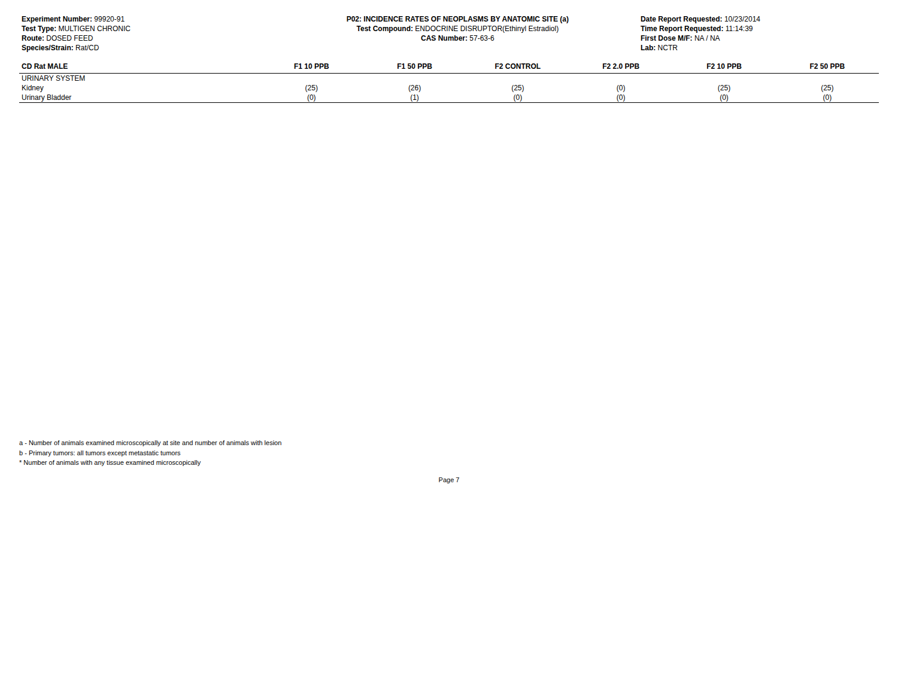| Experiment Number: 99920-91 | P02: INCIDENCE RATES OF NEOPLASMS BY ANATOMIC SITE (a) | Date Report Requested: 10/23/2014 |
| Test Type: MULTIGEN CHRONIC | Test Compound: ENDOCRINE DISRUPTOR(Ethinyl Estradiol) | Time Report Requested: 11:14:39 |
| Route: DOSED FEED | CAS Number: 57-63-6 | First Dose M/F: NA / NA |
| Species/Strain: Rat/CD | | Lab: NCTR |
| CD Rat MALE | F1 10 PPB | F1 50 PPB | F2 CONTROL | F2 2.0 PPB | F2 10 PPB | F2 50 PPB |
| URINARY SYSTEM | | | | | | |
| Kidney | (25) | (26) | (25) | (0) | (25) | (25) |
| Urinary Bladder | (0) | (1) | (0) | (0) | (0) | (0) |
a - Number of animals examined microscopically at site and number of animals with lesion
b - Primary tumors: all tumors except metastatic tumors
* Number of animals with any tissue examined microscopically
Page 7